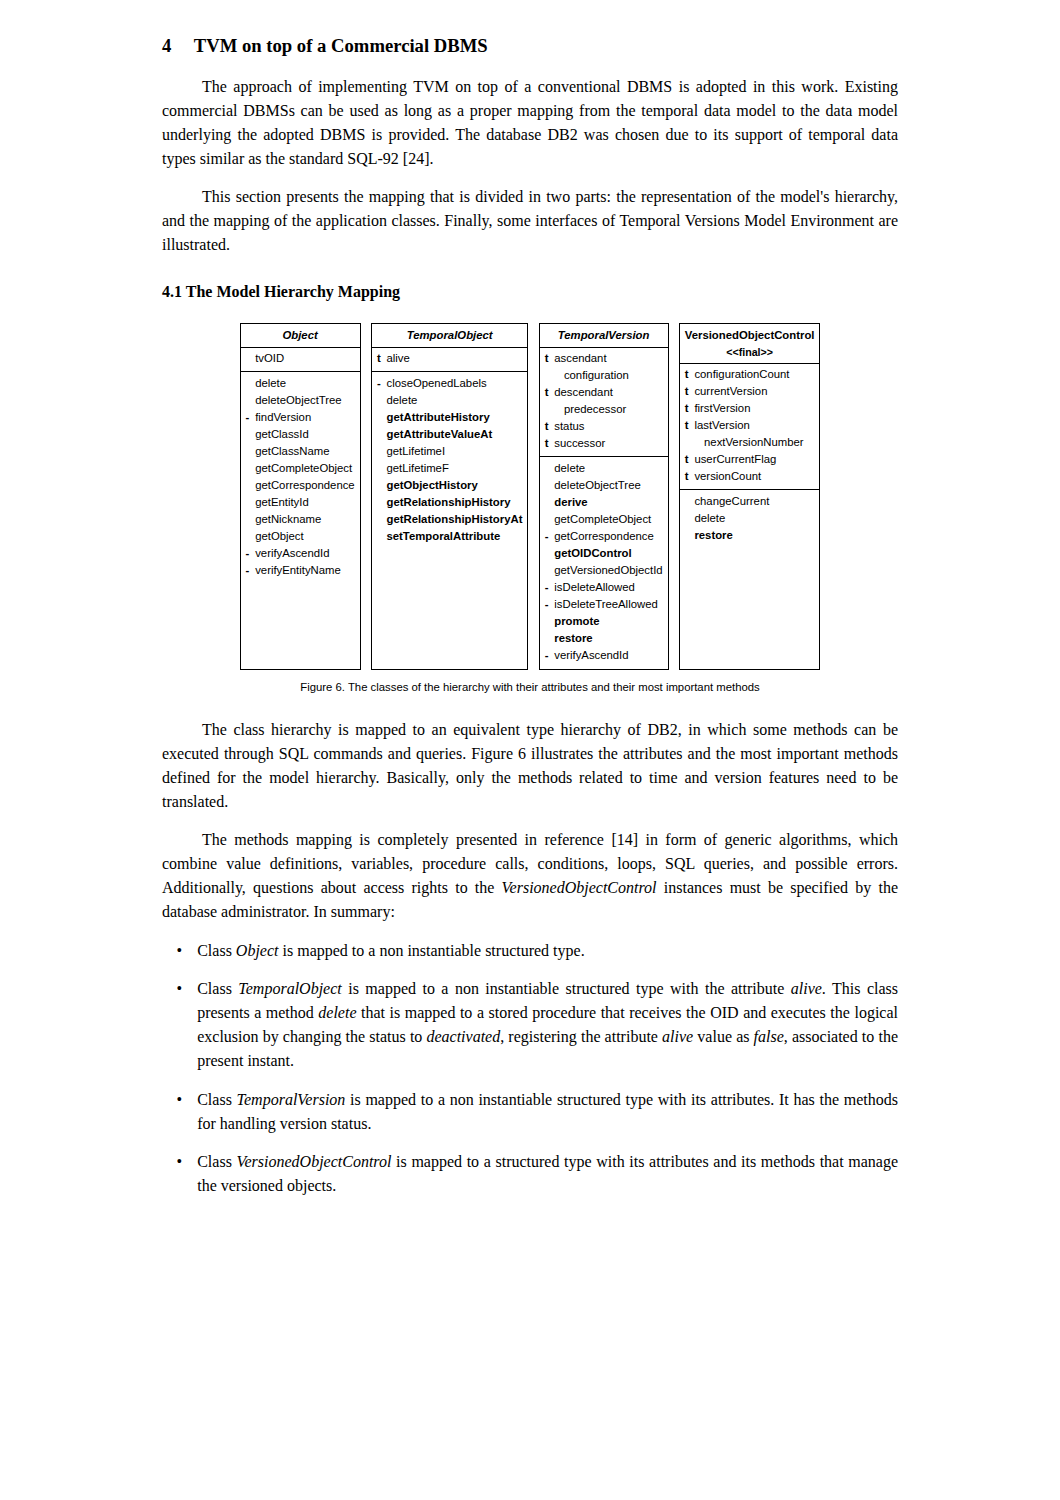4 TVM on top of a Commercial DBMS
The approach of implementing TVM on top of a conventional DBMS is adopted in this work. Existing commercial DBMSs can be used as long as a proper mapping from the temporal data model to the data model underlying the adopted DBMS is provided. The database DB2 was chosen due to its support of temporal data types similar as the standard SQL-92 [24].
This section presents the mapping that is divided in two parts: the representation of the model's hierarchy, and the mapping of the application classes. Finally, some interfaces of Temporal Versions Model Environment are illustrated.
4.1 The Model Hierarchy Mapping
| / Object / / tvOID / / delete deleteObjectTree - findVersion getClassId getClassName getCompleteObject getCorrespondence getEntityId getNickname getObject - verifyAscendId - verifyEntityName / | | / TemporalObject / / t alive / / - closeOpenedLabels delete getAttributeHistory getAttributeValueAt getLifetimeI getLifetimeF getObjectHistory getRelationshipHistory getRelationshipHistoryAt setTemporalAttribute / | | / TemporalVersion / / t ascendant configuration t descendant predecessor t status t successor / / delete deleteObjectTree derive getCompleteObject - getCorrespondence getOIDControl getVersionedObjectId - isDeleteAllowed - isDeleteTreeAllowed promote restore - verifyAscendId / | | / VersionedObjectControl <<final>> / / t configurationCount t currentVersion t firstVersion t lastVersion nextVersionNumber t userCurrentFlag t versionCount / / changeCurrent delete restore / |
Figure 6. The classes of the hierarchy with their attributes and their most important methods
The class hierarchy is mapped to an equivalent type hierarchy of DB2, in which some methods can be executed through SQL commands and queries. Figure 6 illustrates the attributes and the most important methods defined for the model hierarchy. Basically, only the methods related to time and version features need to be translated.
The methods mapping is completely presented in reference [14] in form of generic algorithms, which combine value definitions, variables, procedure calls, conditions, loops, SQL queries, and possible errors. Additionally, questions about access rights to the VersionedObjectControl instances must be specified by the database administrator. In summary:
Class Object is mapped to a non instantiable structured type.
Class TemporalObject is mapped to a non instantiable structured type with the attribute alive. This class presents a method delete that is mapped to a stored procedure that receives the OID and executes the logical exclusion by changing the status to deactivated, registering the attribute alive value as false, associated to the present instant.
Class TemporalVersion is mapped to a non instantiable structured type with its attributes. It has the methods for handling version status.
Class VersionedObjectControl is mapped to a structured type with its attributes and its methods that manage the versioned objects.